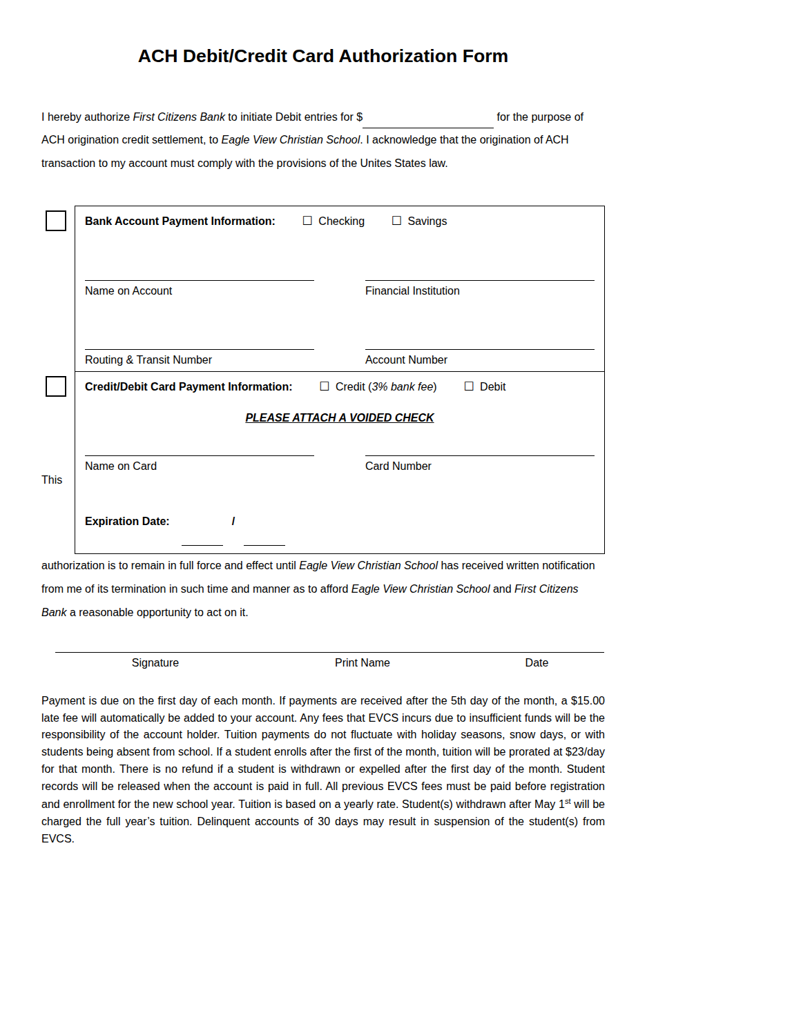ACH Debit/Credit Card Authorization Form
I hereby authorize First Citizens Bank to initiate Debit entries for $ for the purpose of ACH origination credit settlement, to Eagle View Christian School. I acknowledge that the origination of ACH transaction to my account must comply with the provisions of the Unites States law.
This
| | Bank Account Payment Information: ☐ Checking ☐ Savings Name on Account Financial Institution Routing & Transit Number Account Number |
| | Credit/Debit Card Payment Information: ☐ Credit ( 3% bank fee ) ☐ Debit PLEASE ATTACH A VOIDED CHECK Name on Card Card Number Expiration Date: / |
authorization is to remain in full force and effect until Eagle View Christian School has received written notification from me of its termination in such time and manner as to afford Eagle View Christian School and First Citizens Bank a reasonable opportunity to act on it.
Signature
Print Name
Date
Payment is due on the first day of each month. If payments are received after the 5th day of the month, a $15.00 late fee will automatically be added to your account. Any fees that EVCS incurs due to insufficient funds will be the responsibility of the account holder. Tuition payments do not fluctuate with holiday seasons, snow days, or with students being absent from school. If a student enrolls after the first of the month, tuition will be prorated at $23/day for that month. There is no refund if a student is withdrawn or expelled after the first day of the month. Student records will be released when the account is paid in full. All previous EVCS fees must be paid before registration and enrollment for the new school year. Tuition is based on a yearly rate. Student(s) withdrawn after May 1st will be charged the full year’s tuition. Delinquent accounts of 30 days may result in suspension of the student(s) from EVCS.